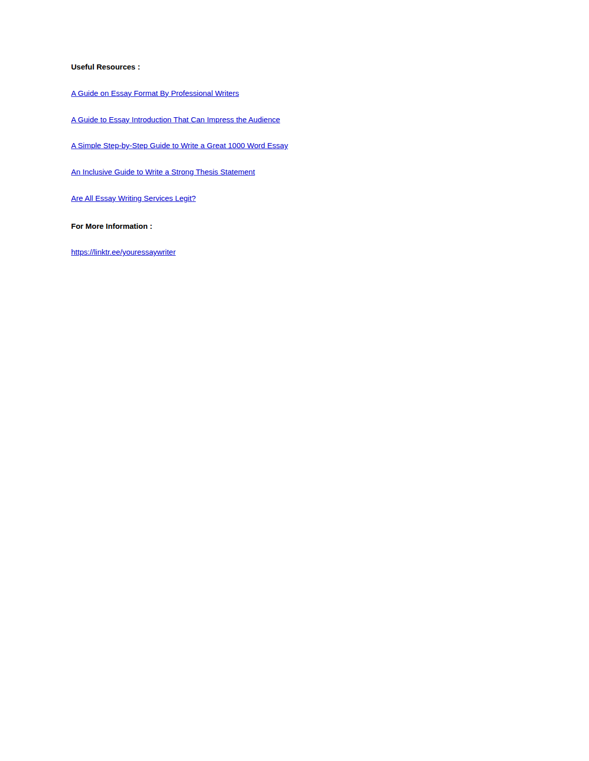Useful Resources :
A Guide on Essay Format By Professional Writers
A Guide to Essay Introduction That Can Impress the Audience
A Simple Step-by-Step Guide to Write a Great 1000 Word Essay
An Inclusive Guide to Write a Strong Thesis Statement
Are All Essay Writing Services Legit?
For More Information :
https://linktr.ee/youressaywriter